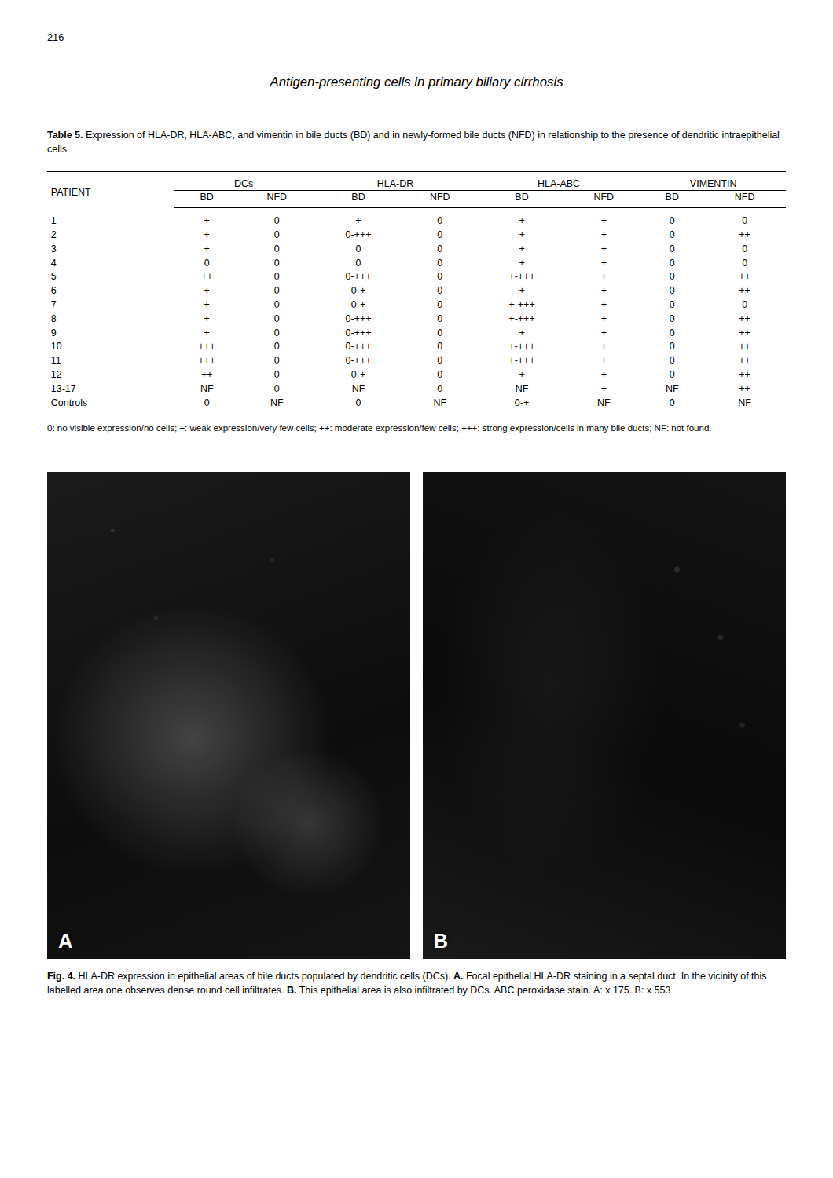216
Antigen-presenting cells in primary biliary cirrhosis
Table 5. Expression of HLA-DR, HLA-ABC, and vimentin in bile ducts (BD) and in newly-formed bile ducts (NFD) in relationship to the presence of dendritic intraepithelial cells.
| PATIENT | DCs | HLA-DR | HLA-ABC | VIMENTIN |
| --- | --- | --- | --- | --- |
| BD | NFD | BD | NFD | BD | NFD | BD | NFD |
| 1 | + | 0 | + | 0 | + | + | 0 | 0 |
| 2 | + | 0 | 0-+++ | 0 | + | + | 0 | ++ |
| 3 | + | 0 | 0 | 0 | + | + | 0 | 0 |
| 4 | 0 | 0 | 0 | 0 | + | + | 0 | 0 |
| 5 | ++ | 0 | 0-+++ | 0 | +-+++ | + | 0 | ++ |
| 6 | + | 0 | 0-+ | 0 | + | + | 0 | ++ |
| 7 | + | 0 | 0-+ | 0 | +-+++ | + | 0 | 0 |
| 8 | + | 0 | 0-+++ | 0 | +-+++ | + | 0 | ++ |
| 9 | + | 0 | 0-+++ | 0 | + | + | 0 | ++ |
| 10 | +++ | 0 | 0-+++ | 0 | +-+++ | + | 0 | ++ |
| 11 | +++ | 0 | 0-+++ | 0 | +-+++ | + | 0 | ++ |
| 12 | ++ | 0 | 0-+ | 0 | + | + | 0 | ++ |
| 13-17 | NF | 0 | NF | 0 | NF | + | NF | ++ |
| Controls | 0 | NF | 0 | NF | 0-+ | NF | 0 | NF |
0: no visible expression/no cells; +: weak expression/very few cells; ++: moderate expression/few cells; +++: strong expression/cells in many bile ducts; NF: not found.
A
B
Fig. 4. HLA-DR expression in epithelial areas of bile ducts populated by dendritic cells (DCs). A. Focal epithelial HLA-DR staining in a septal duct. In the vicinity of this labelled area one observes dense round cell infiltrates. B. This epithelial area is also infiltrated by DCs. ABC peroxidase stain. A: x 175. B: x 553